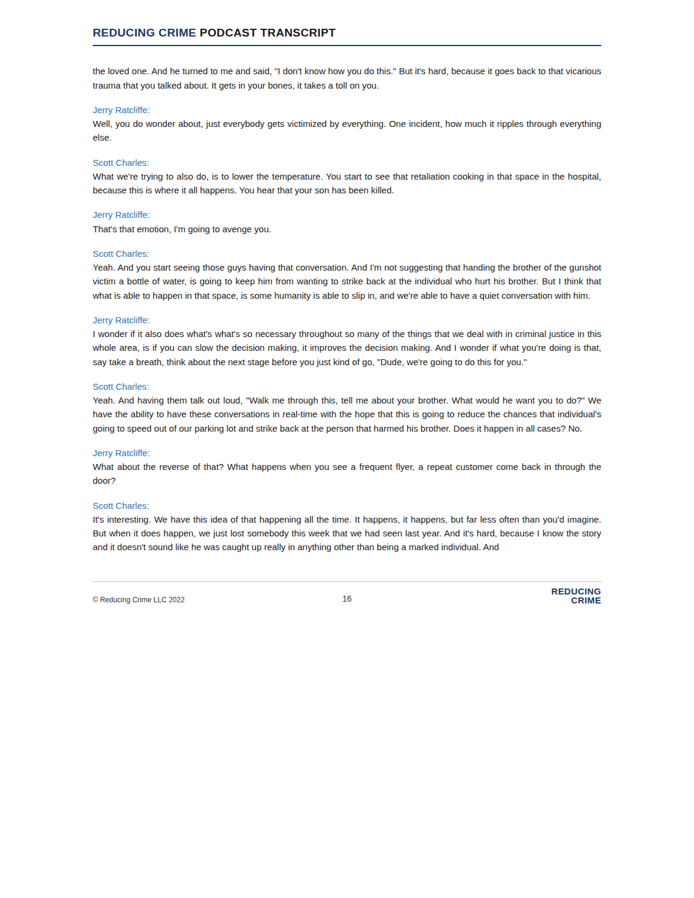Reducing Crime Podcast Transcript
the loved one. And he turned to me and said, "I don't know how you do this." But it's hard, because it goes back to that vicarious trauma that you talked about. It gets in your bones, it takes a toll on you.
Jerry Ratcliffe:
Well, you do wonder about, just everybody gets victimized by everything. One incident, how much it ripples through everything else.
Scott Charles:
What we're trying to also do, is to lower the temperature. You start to see that retaliation cooking in that space in the hospital, because this is where it all happens. You hear that your son has been killed.
Jerry Ratcliffe:
That's that emotion, I'm going to avenge you.
Scott Charles:
Yeah. And you start seeing those guys having that conversation. And I'm not suggesting that handing the brother of the gunshot victim a bottle of water, is going to keep him from wanting to strike back at the individual who hurt his brother. But I think that what is able to happen in that space, is some humanity is able to slip in, and we're able to have a quiet conversation with him.
Jerry Ratcliffe:
I wonder if it also does what's what's so necessary throughout so many of the things that we deal with in criminal justice in this whole area, is if you can slow the decision making, it improves the decision making. And I wonder if what you're doing is that, say take a breath, think about the next stage before you just kind of go, "Dude, we're going to do this for you."
Scott Charles:
Yeah. And having them talk out loud, "Walk me through this, tell me about your brother. What would he want you to do?" We have the ability to have these conversations in real-time with the hope that this is going to reduce the chances that individual's going to speed out of our parking lot and strike back at the person that harmed his brother. Does it happen in all cases? No.
Jerry Ratcliffe:
What about the reverse of that? What happens when you see a frequent flyer, a repeat customer come back in through the door?
Scott Charles:
It's interesting. We have this idea of that happening all the time. It happens, it happens, but far less often than you'd imagine. But when it does happen, we just lost somebody this week that we had seen last year. And it's hard, because I know the story and it doesn't sound like he was caught up really in anything other than being a marked individual. And
© Reducing Crime LLC 2022
16
REDUCING
CRIME